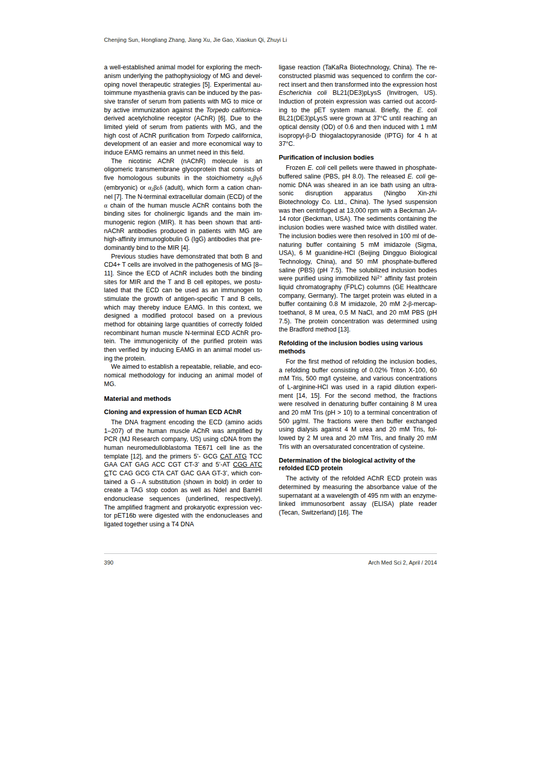Chenjing Sun, Hongliang Zhang, Jiang Xu, Jie Gao, Xiaokun Qi, Zhuyi Li
a well-established animal model for exploring the mechanism underlying the pathophysiology of MG and developing novel therapeutic strategies [5]. Experimental autoimmune myasthenia gravis can be induced by the passive transfer of serum from patients with MG to mice or by active immunization against the Torpedo californica-derived acetylcholine receptor (AChR) [6]. Due to the limited yield of serum from patients with MG, and the high cost of AChR purification from Torpedo californica, development of an easier and more economical way to induce EAMG remains an unmet need in this field.
The nicotinic AChR (nAChR) molecule is an oligomeric transmembrane glycoprotein that consists of five homologous subunits in the stoichiometry α2βγδ (embryonic) or α2βεδ (adult), which form a cation channel [7]. The N-terminal extracellular domain (ECD) of the α chain of the human muscle AChR contains both the binding sites for cholinergic ligands and the main immunogenic region (MIR). It has been shown that anti-nAChR antibodies produced in patients with MG are high-affinity immunoglobulin G (IgG) antibodies that predominantly bind to the MIR [4].
Previous studies have demonstrated that both B and CD4+ T cells are involved in the pathogenesis of MG [8–11]. Since the ECD of AChR includes both the binding sites for MIR and the T and B cell epitopes, we postulated that the ECD can be used as an immunogen to stimulate the growth of antigen-specific T and B cells, which may thereby induce EAMG. In this context, we designed a modified protocol based on a previous method for obtaining large quantities of correctly folded recombinant human muscle N-terminal ECD AChR protein. The immunogenicity of the purified protein was then verified by inducing EAMG in an animal model using the protein.
We aimed to establish a repeatable, reliable, and economical methodology for inducing an animal model of MG.
Material and methods
Cloning and expression of human ECD AChR
The DNA fragment encoding the ECD (amino acids 1–207) of the human muscle AChR was amplified by PCR (MJ Research company, US) using cDNA from the human neuromedulloblastoma TE671 cell line as the template [12], and the primers 5’- GCG CAT ATG TCC GAA CAT GAG ACC CGT CT-3’ and 5’-AT CGG ATC CTC CAG GCG CTA CAT GAC GAA GT-3’, which contained a G→A substitution (shown in bold) in order to create a TAG stop codon as well as NdeI and BamHI endonuclease sequences (underlined, respectively). The amplified fragment and prokaryotic expression vector pET16b were digested with the endonucleases and ligated together using a T4 DNA
ligase reaction (TaKaRa Biotechnology, China). The reconstructed plasmid was sequenced to confirm the correct insert and then transformed into the expression host Escherichia coli BL21(DE3)pLysS (Invitrogen, US). Induction of protein expression was carried out according to the pET system manual. Briefly, the E. coli BL21(DE3)pLysS were grown at 37°C until reaching an optical density (OD) of 0.6 and then induced with 1 mM isopropyl-β-D thiogalactopyranoside (IPTG) for 4 h at 37°C.
Purification of inclusion bodies
Frozen E. coli cell pellets were thawed in phosphate-buffered saline (PBS, pH 8.0). The released E. coli genomic DNA was sheared in an ice bath using an ultrasonic disruption apparatus (Ningbo Xin-zhi Biotechnology Co. Ltd., China). The lysed suspension was then centrifuged at 13,000 rpm with a Beckman JA-14 rotor (Beckman, USA). The sediments containing the inclusion bodies were washed twice with distilled water. The inclusion bodies were then resolved in 100 ml of denaturing buffer containing 5 mM imidazole (Sigma, USA), 6 M guanidine-HCl (Beijing Dingguo Biological Technology, China), and 50 mM phosphate-buffered saline (PBS) (pH 7.5). The solubilized inclusion bodies were purified using immobilized Ni2+ affinity fast protein liquid chromatography (FPLC) columns (GE Healthcare company, Germany). The target protein was eluted in a buffer containing 0.8 M imidazole, 20 mM 2-β-mercaptoethanol, 8 M urea, 0.5 M NaCl, and 20 mM PBS (pH 7.5). The protein concentration was determined using the Bradford method [13].
Refolding of the inclusion bodies using various methods
For the first method of refolding the inclusion bodies, a refolding buffer consisting of 0.02% Triton X-100, 60 mM Tris, 500 mg/l cysteine, and various concentrations of L-arginine-HCl was used in a rapid dilution experiment [14, 15]. For the second method, the fractions were resolved in denaturing buffer containing 8 M urea and 20 mM Tris (pH > 10) to a terminal concentration of 500 µg/ml. The fractions were then buffer exchanged using dialysis against 4 M urea and 20 mM Tris, followed by 2 M urea and 20 mM Tris, and finally 20 mM Tris with an oversaturated concentration of cysteine.
Determination of the biological activity of the refolded ECD protein
The activity of the refolded AChR ECD protein was determined by measuring the absorbance value of the supernatant at a wavelength of 495 nm with an enzyme-linked immunosorbent assay (ELISA) plate reader (Tecan, Switzerland) [16]. The
390
Arch Med Sci 2, April / 2014